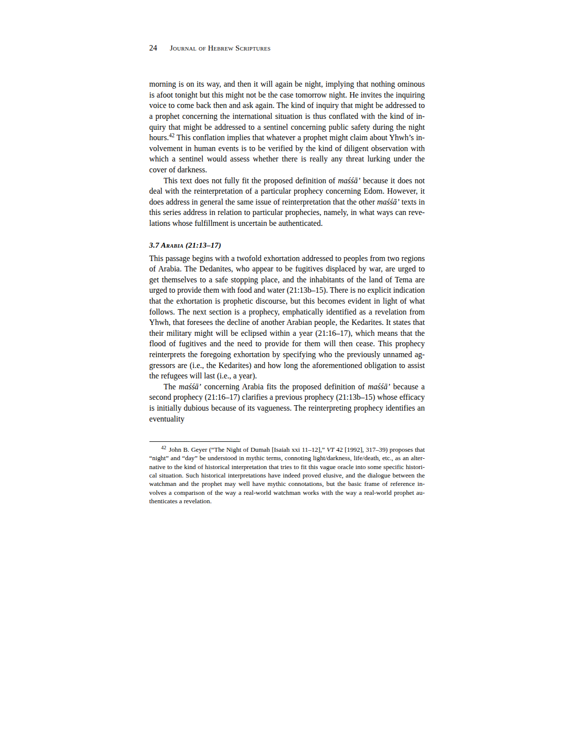24 Journal of Hebrew Scriptures
morning is on its way, and then it will again be night, implying that nothing ominous is afoot tonight but this might not be the case tomorrow night. He invites the inquiring voice to come back then and ask again. The kind of inquiry that might be addressed to a prophet concerning the international situation is thus conflated with the kind of inquiry that might be addressed to a sentinel concerning public safety during the night hours.42 This conflation implies that whatever a prophet might claim about Yhwh’s involvement in human events is to be verified by the kind of diligent observation with which a sentinel would assess whether there is really any threat lurking under the cover of darkness.
This text does not fully fit the proposed definition of maśśā’ because it does not deal with the reinterpretation of a particular prophecy concerning Edom. However, it does address in general the same issue of reinterpretation that the other maśśā’ texts in this series address in relation to particular prophecies, namely, in what ways can revelations whose fulfillment is uncertain be authenticated.
3.7 Arabia (21:13–17)
This passage begins with a twofold exhortation addressed to peoples from two regions of Arabia. The Dedanites, who appear to be fugitives displaced by war, are urged to get themselves to a safe stopping place, and the inhabitants of the land of Tema are urged to provide them with food and water (21:13b–15). There is no explicit indication that the exhortation is prophetic discourse, but this becomes evident in light of what follows. The next section is a prophecy, emphatically identified as a revelation from Yhwh, that foresees the decline of another Arabian people, the Kedarites. It states that their military might will be eclipsed within a year (21:16–17), which means that the flood of fugitives and the need to provide for them will then cease. This prophecy reinterprets the foregoing exhortation by specifying who the previously unnamed aggressors are (i.e., the Kedarites) and how long the aforementioned obligation to assist the refugees will last (i.e., a year).
The maśśā’ concerning Arabia fits the proposed definition of maśśā’ because a second prophecy (21:16–17) clarifies a previous prophecy (21:13b–15) whose efficacy is initially dubious because of its vagueness. The reinterpreting prophecy identifies an eventuality
42 John B. Geyer (“The Night of Dumah [Isaiah xxi 11–12],” VT 42 [1992], 317–39) proposes that “night” and “day” be understood in mythic terms, connoting light/darkness, life/death, etc., as an alternative to the kind of historical interpretation that tries to fit this vague oracle into some specific historical situation. Such historical interpretations have indeed proved elusive, and the dialogue between the watchman and the prophet may well have mythic connotations, but the basic frame of reference involves a comparison of the way a real-world watchman works with the way a real-world prophet authenticates a revelation.